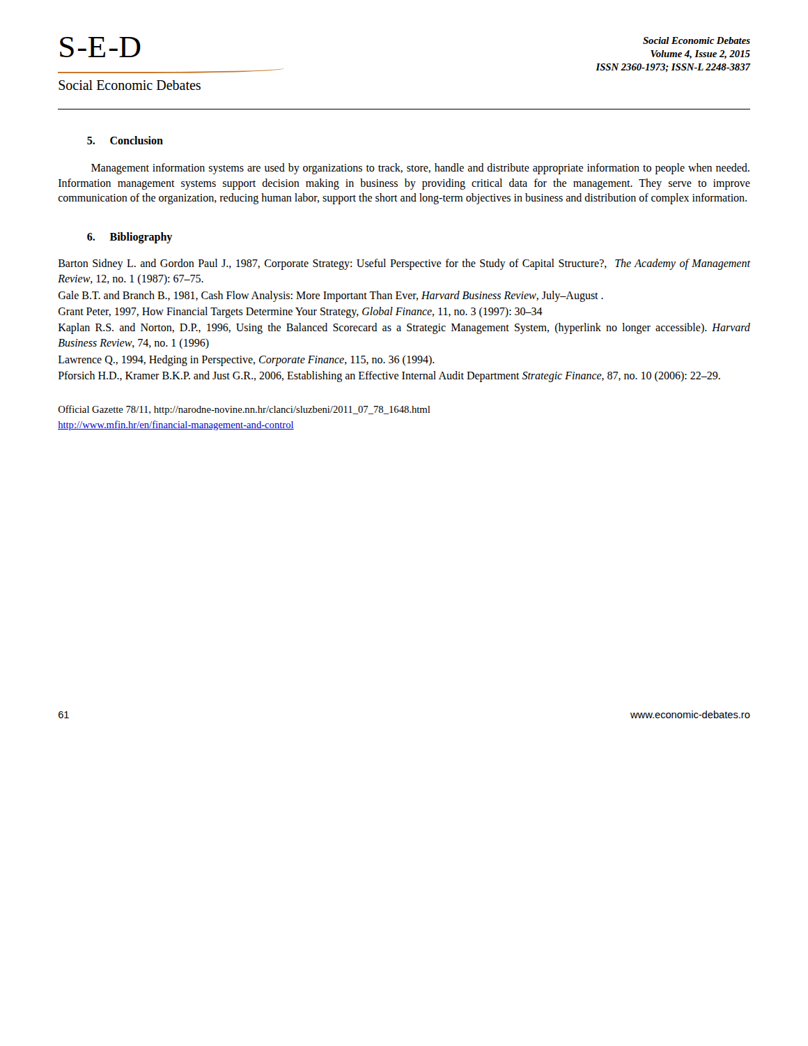S-E-D
Social Economic Debates
Social Economic Debates
Volume 4, Issue 2, 2015
ISSN 2360-1973; ISSN-L 2248-3837
5. Conclusion
Management information systems are used by organizations to track, store, handle and distribute appropriate information to people when needed. Information management systems support decision making in business by providing critical data for the management. They serve to improve communication of the organization, reducing human labor, support the short and long-term objectives in business and distribution of complex information.
6. Bibliography
Barton Sidney L. and Gordon Paul J., 1987, Corporate Strategy: Useful Perspective for the Study of Capital Structure?, The Academy of Management Review, 12, no. 1 (1987): 67–75.
Gale B.T. and Branch B., 1981, Cash Flow Analysis: More Important Than Ever, Harvard Business Review, July–August .
Grant Peter, 1997, How Financial Targets Determine Your Strategy, Global Finance, 11, no. 3 (1997): 30–34
Kaplan R.S. and Norton, D.P., 1996, Using the Balanced Scorecard as a Strategic Management System, (hyperlink no longer accessible). Harvard Business Review, 74, no. 1 (1996)
Lawrence Q., 1994, Hedging in Perspective, Corporate Finance, 115, no. 36 (1994).
Pforsich H.D., Kramer B.K.P. and Just G.R., 2006, Establishing an Effective Internal Audit Department Strategic Finance, 87, no. 10 (2006): 22–29.
Official Gazette 78/11, http://narodne-novine.nn.hr/clanci/sluzbeni/2011_07_78_1648.html
http://www.mfin.hr/en/financial-management-and-control
61
www.economic-debates.ro